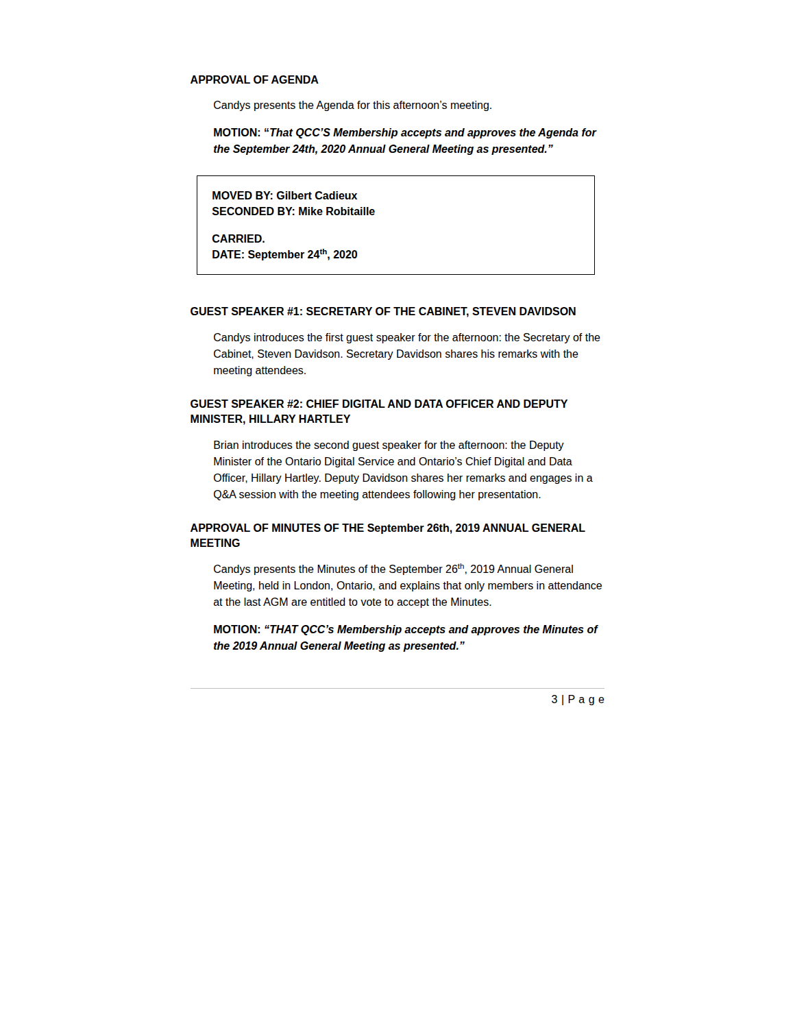APPROVAL OF AGENDA
Candys presents the Agenda for this afternoon’s meeting.
MOTION: “That QCC’S Membership accepts and approves the Agenda for the September 24th, 2020 Annual General Meeting as presented.”
MOVED BY: Gilbert Cadieux
SECONDED BY: Mike Robitaille
CARRIED.
DATE: September 24th, 2020
GUEST SPEAKER #1: SECRETARY OF THE CABINET, STEVEN DAVIDSON
Candys introduces the first guest speaker for the afternoon: the Secretary of the Cabinet, Steven Davidson. Secretary Davidson shares his remarks with the meeting attendees.
GUEST SPEAKER #2: CHIEF DIGITAL AND DATA OFFICER AND DEPUTY MINISTER, HILLARY HARTLEY
Brian introduces the second guest speaker for the afternoon: the Deputy Minister of the Ontario Digital Service and Ontario’s Chief Digital and Data Officer, Hillary Hartley. Deputy Davidson shares her remarks and engages in a Q&A session with the meeting attendees following her presentation.
APPROVAL OF MINUTES OF THE September 26th, 2019 ANNUAL GENERAL MEETING
Candys presents the Minutes of the September 26th, 2019 Annual General Meeting, held in London, Ontario, and explains that only members in attendance at the last AGM are entitled to vote to accept the Minutes.
MOTION: “THAT QCC’s Membership accepts and approves the Minutes of the 2019 Annual General Meeting as presented.”
3 | P a g e